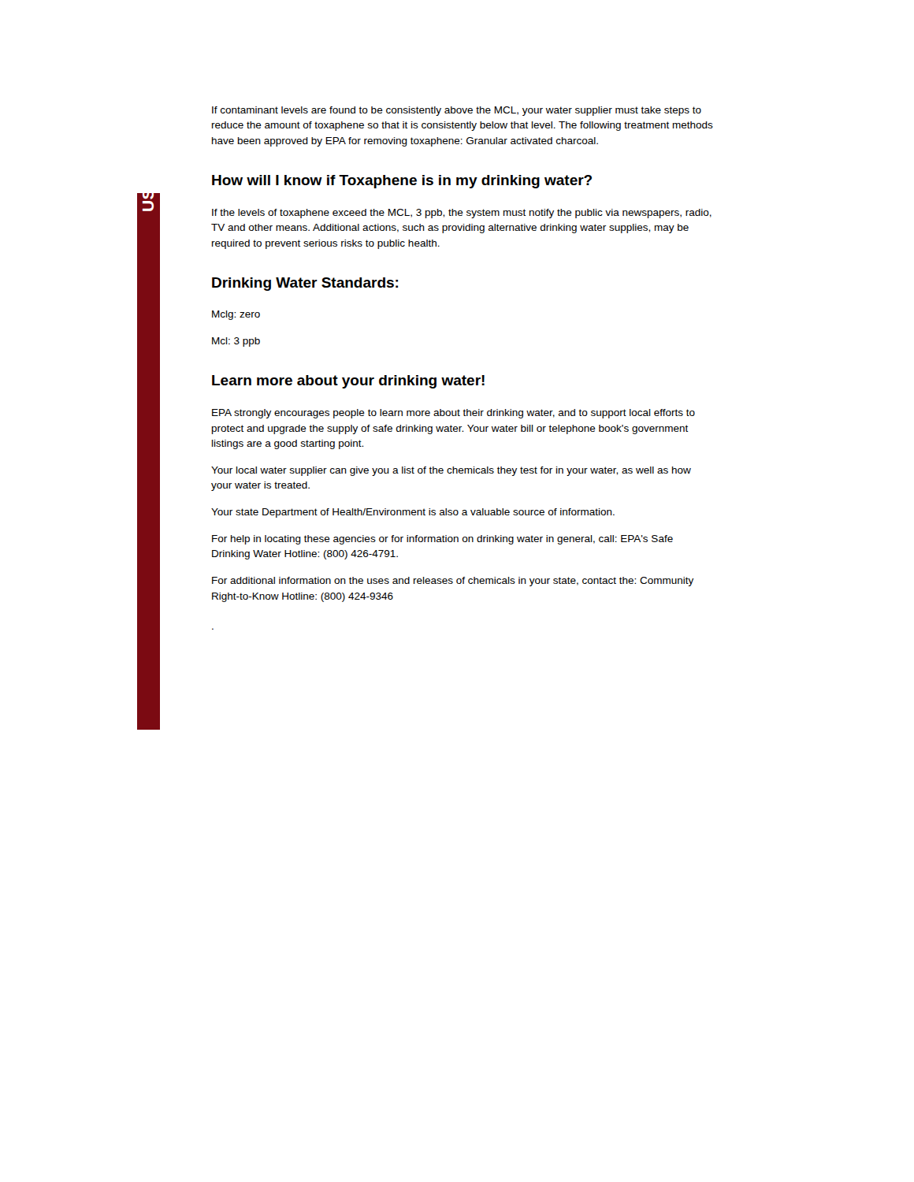US EPA ARCHIVE DOCUMENT
If contaminant levels are found to be consistently above the MCL, your water supplier must take steps to reduce the amount of toxaphene so that it is consistently below that level. The following treatment methods have been approved by EPA for removing toxaphene: Granular activated charcoal.
How will I know if Toxaphene is in my drinking water?
If the levels of toxaphene exceed the MCL, 3 ppb, the system must notify the public via newspapers, radio, TV and other means. Additional actions, such as providing alternative drinking water supplies, may be required to prevent serious risks to public health.
Drinking Water Standards:
Mclg: zero
Mcl: 3 ppb
Learn more about your drinking water!
EPA strongly encourages people to learn more about their drinking water, and to support local efforts to protect and upgrade the supply of safe drinking water. Your water bill or telephone book's government listings are a good starting point.
Your local water supplier can give you a list of the chemicals they test for in your water, as well as how your water is treated.
Your state Department of Health/Environment is also a valuable source of information.
For help in locating these agencies or for information on drinking water in general, call: EPA's Safe Drinking Water Hotline: (800) 426-4791.
For additional information on the uses and releases of chemicals in your state, contact the: Community Right-to-Know Hotline: (800) 424-9346
.